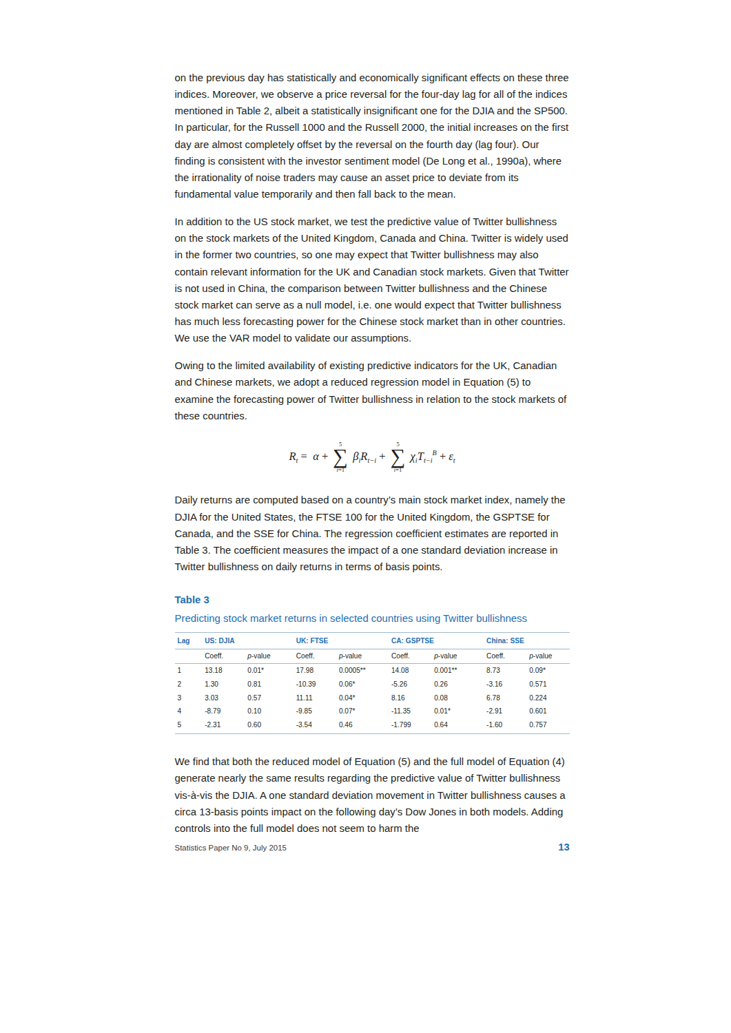on the previous day has statistically and economically significant effects on these three indices. Moreover, we observe a price reversal for the four-day lag for all of the indices mentioned in Table 2, albeit a statistically insignificant one for the DJIA and the SP500. In particular, for the Russell 1000 and the Russell 2000, the initial increases on the first day are almost completely offset by the reversal on the fourth day (lag four). Our finding is consistent with the investor sentiment model (De Long et al., 1990a), where the irrationality of noise traders may cause an asset price to deviate from its fundamental value temporarily and then fall back to the mean.
In addition to the US stock market, we test the predictive value of Twitter bullishness on the stock markets of the United Kingdom, Canada and China. Twitter is widely used in the former two countries, so one may expect that Twitter bullishness may also contain relevant information for the UK and Canadian stock markets. Given that Twitter is not used in China, the comparison between Twitter bullishness and the Chinese stock market can serve as a null model, i.e. one would expect that Twitter bullishness has much less forecasting power for the Chinese stock market than in other countries. We use the VAR model to validate our assumptions.
Owing to the limited availability of existing predictive indicators for the UK, Canadian and Chinese markets, we adopt a reduced regression model in Equation (5) to examine the forecasting power of Twitter bullishness in relation to the stock markets of these countries.
Rt = α + 5∑i=1 βiRt−i + 5∑i=1 χiTt−iB + εt
Daily returns are computed based on a country’s main stock market index, namely the DJIA for the United States, the FTSE 100 for the United Kingdom, the GSPTSE for Canada, and the SSE for China. The regression coefficient estimates are reported in Table 3. The coefficient measures the impact of a one standard deviation increase in Twitter bullishness on daily returns in terms of basis points.
Table 3
Predicting stock market returns in selected countries using Twitter bullishness
| Lag | US: DJIA | | UK: FTSE | | CA: GSPTSE | | China: SSE |
| --- | --- | --- | --- | --- | --- | --- | --- |
| | Coeff. | p -value | | Coeff. | p -value | | Coeff. | p -value | | Coeff. | p -value |
| 1 | 13.18 | 0.01* | | 17.98 | 0.0005** | | 14.08 | 0.001** | | 8.73 | 0.09* |
| 2 | 1.30 | 0.81 | | -10.39 | 0.06* | | -5.26 | 0.26 | | -3.16 | 0.571 |
| 3 | 3.03 | 0.57 | | 11.11 | 0.04* | | 8.16 | 0.08 | | 6.78 | 0.224 |
| 4 | -8.79 | 0.10 | | -9.85 | 0.07* | | -11.35 | 0.01* | | -2.91 | 0.601 |
| 5 | -2.31 | 0.60 | | -3.54 | 0.46 | | -1.799 | 0.64 | | -1.60 | 0.757 |
We find that both the reduced model of Equation (5) and the full model of Equation (4) generate nearly the same results regarding the predictive value of Twitter bullishness vis-à-vis the DJIA. A one standard deviation movement in Twitter bullishness causes a circa 13-basis points impact on the following day’s Dow Jones in both models. Adding controls into the full model does not seem to harm the
Statistics Paper No 9, July 2015 13